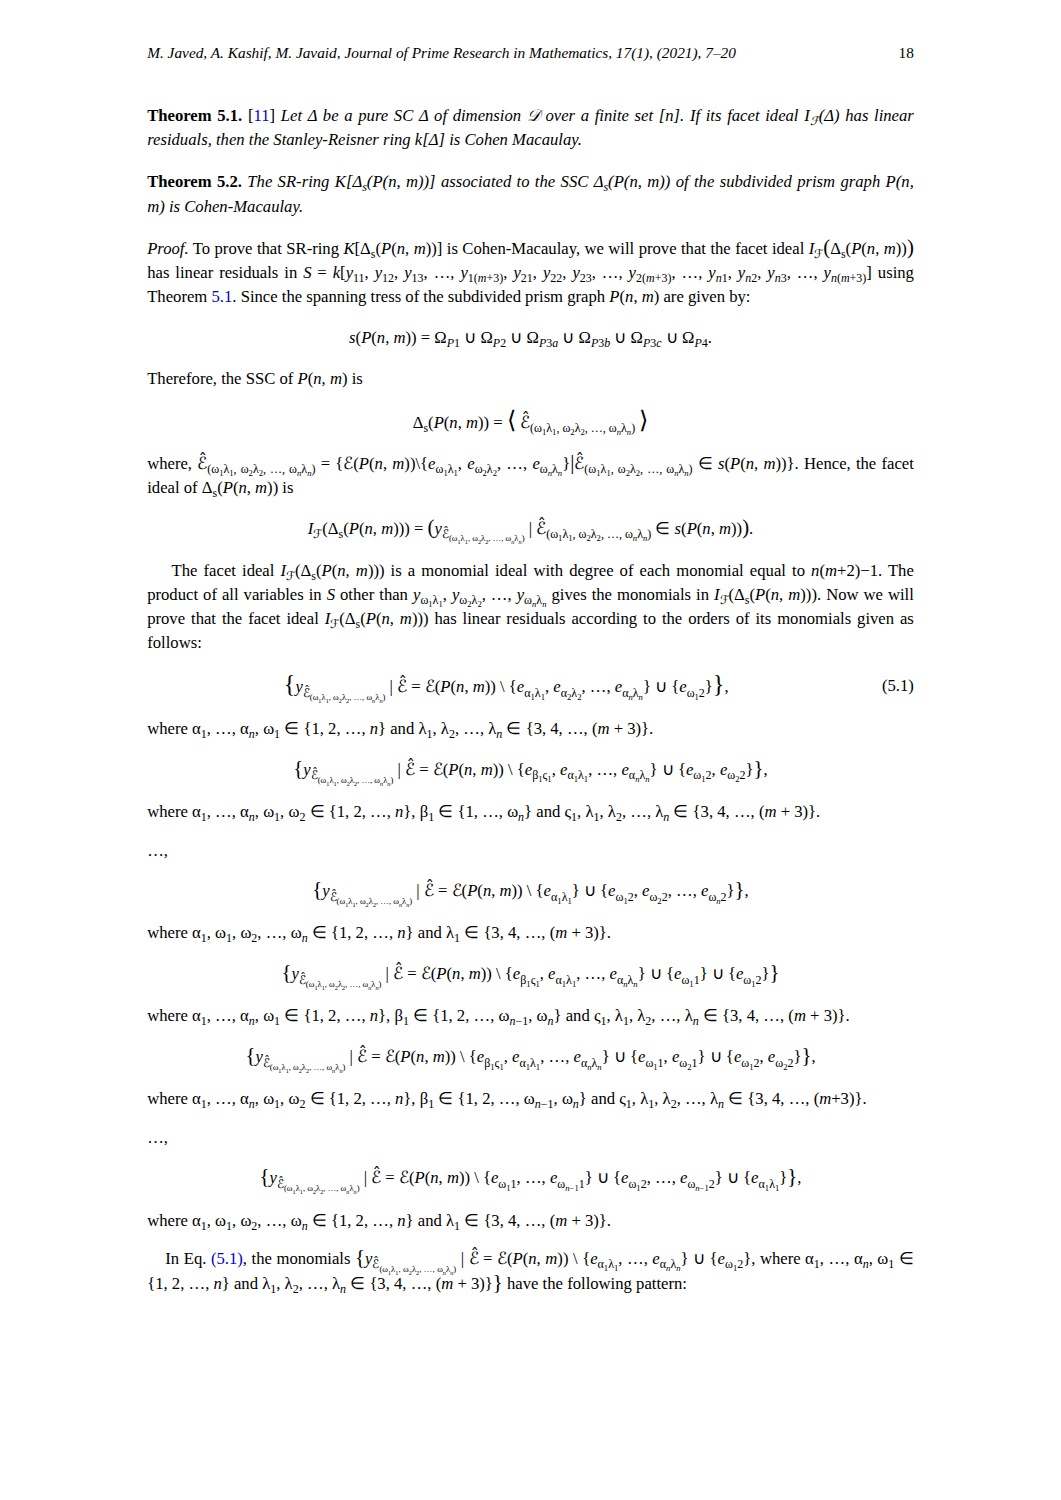M. Javed, A. Kashif, M. Javaid, Journal of Prime Research in Mathematics, 17(1), (2021), 7–20 18
Theorem 5.1. [11] Let Δ be a pure SC Δ of dimension 𝒟 over a finite set [n]. If its facet ideal Iℱ(Δ) has linear residuals, then the Stanley-Reisner ring k[Δ] is Cohen Macaulay.
Theorem 5.2. The SR-ring K[Δs(P(n, m))] associated to the SSC Δs(P(n, m)) of the subdivided prism graph P(n, m) is Cohen-Macaulay.
Proof. To prove that SR-ring K[Δs(P(n, m))] is Cohen-Macaulay, we will prove that the facet ideal Iℱ(Δs(P(n, m))) has linear residuals in S = k[y11, y12, y13, …, y1(m+3), y21, y22, y23, …, y2(m+3), …, yn1, yn2, yn3, …, yn(m+3)] using Theorem 5.1. Since the spanning tress of the subdivided prism graph P(n, m) are given by:
s(P(n, m)) = ΩP1 ∪ ΩP2 ∪ ΩP3a ∪ ΩP3b ∪ ΩP3c ∪ ΩP4.
Therefore, the SSC of P(n, m) is
Δs(P(n, m)) = ⟨ ℰ̂(ω1λ1, ω2λ2, …, ωnλn) ⟩
where, ℰ̂(ω1λ1, ω2λ2, …, ωnλn) = {ℰ(P(n, m))\{eω1λ1, eω2λ2, …, eωnλn}|ℰ̂(ω1λ1, ω2λ2, …, ωnλn) ∈ s(P(n, m))}. Hence, the facet ideal of Δs(P(n, m)) is
Iℱ(Δs(P(n, m))) = (yℰ̂(ω1λ1, ω2λ2, …, ωnλn) | ℰ̂(ω1λ1, ω2λ2, …, ωnλn) ∈ s(P(n, m))).
The facet ideal Iℱ(Δs(P(n, m))) is a monomial ideal with degree of each monomial equal to n(m+2)−1. The product of all variables in S other than yω1λ1, yω2λ2, …, yωnλn gives the monomials in Iℱ(Δs(P(n, m))). Now we will prove that the facet ideal Iℱ(Δs(P(n, m))) has linear residuals according to the orders of its monomials given as follows:
{yℰ̂(ω1λ1, ω2λ2, …, ωnλn) | ℰ̂ = ℰ(P(n, m)) \ {eα1λ1, eα2λ2, …, eαnλn} ∪ {eω12}},
(5.1)
where α1, …, αn, ω1 ∈ {1, 2, …, n} and λ1, λ2, …, λn ∈ {3, 4, …, (m + 3)}.
{yℰ̂(ω1λ1, ω2λ2, …, ωnλn) | ℰ̂ = ℰ(P(n, m)) \ {eβ1ς1, eα1λ1, …, eαnλn} ∪ {eω12, eω22}},
where α1, …, αn, ω1, ω2 ∈ {1, 2, …, n}, β1 ∈ {1, …, ωn} and ς1, λ1, λ2, …, λn ∈ {3, 4, …, (m + 3)}.
…,
{yℰ̂(ω1λ1, ω2λ2, …, ωnλn) | ℰ̂ = ℰ(P(n, m)) \ {eα1λ1} ∪ {eω12, eω22, …, eωn2}},
where α1, ω1, ω2, …, ωn ∈ {1, 2, …, n} and λ1 ∈ {3, 4, …, (m + 3)}.
{yℰ̂(ω1λ1, ω2λ2, …, ωnλn) | ℰ̂ = ℰ(P(n, m)) \ {eβ1ς1, eα1λ1, …, eαnλn} ∪ {eω11} ∪ {eω12}}
where α1, …, αn, ω1 ∈ {1, 2, …, n}, β1 ∈ {1, 2, …, ωn−1, ωn} and ς1, λ1, λ2, …, λn ∈ {3, 4, …, (m + 3)}.
{yℰ̂(ω1λ1, ω2λ2, …, ωnλn) | ℰ̂ = ℰ(P(n, m)) \ {eβ1ς1, eα1λ1, …, eαnλn} ∪ {eω11, eω21} ∪ {eω12, eω22}},
where α1, …, αn, ω1, ω2 ∈ {1, 2, …, n}, β1 ∈ {1, 2, …, ωn−1, ωn} and ς1, λ1, λ2, …, λn ∈ {3, 4, …, (m+3)}.
…,
{yℰ̂(ω1λ1, ω2λ2, …, ωnλn) | ℰ̂ = ℰ(P(n, m)) \ {eω11, …, eωn−11} ∪ {eω12, …, eωn−12} ∪ {eα1λ1}},
where α1, ω1, ω2, …, ωn ∈ {1, 2, …, n} and λ1 ∈ {3, 4, …, (m + 3)}.
In Eq. (5.1), the monomials {yℰ̂(ω1λ1, ω2λ2, …, ωnλn) | ℰ̂ = ℰ(P(n, m)) \ {eα1λ1, …, eαnλn} ∪ {eω12}, where α1, …, αn, ω1 ∈ {1, 2, …, n} and λ1, λ2, …, λn ∈ {3, 4, …, (m + 3)}} have the following pattern: